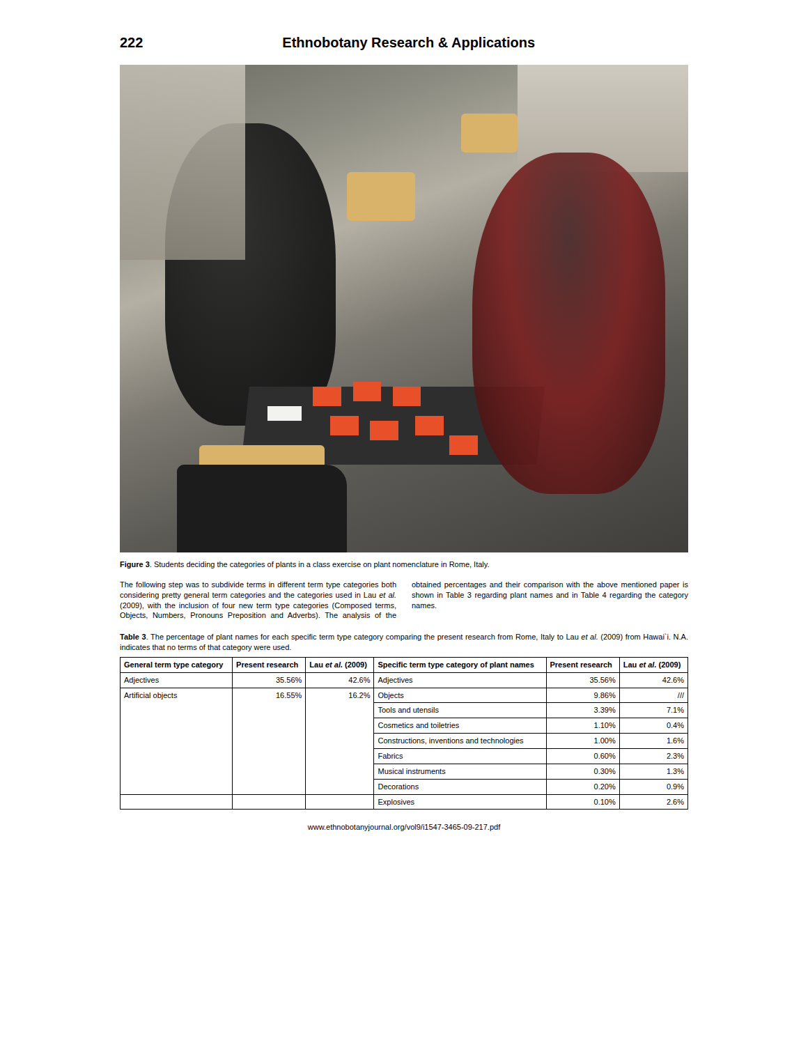222
Ethnobotany Research & Applications
Figure 3. Students deciding the categories of plants in a class exercise on plant nomenclature in Rome, Italy.
The following step was to subdivide terms in different term type categories both considering pretty general term categories and the categories used in Lau et al. (2009), with the inclusion of four new term type categories (Composed terms, Objects, Numbers, Pronouns Preposition and Adverbs). The analysis of the obtained percentages and their comparison with the above mentioned paper is shown in Table 3 regarding plant names and in Table 4 regarding the category names.
Table 3. The percentage of plant names for each specific term type category comparing the present research from Rome, Italy to Lau et al. (2009) from Hawai`i. N.A. indicates that no terms of that category were used.
| General term type category | Present research | Lau et al. (2009) | Specific term type category of plant names | Present research | Lau et al. (2009) |
| --- | --- | --- | --- | --- | --- |
| Adjectives | 35.56% | 42.6% | Adjectives | 35.56% | 42.6% |
| Artificial objects | 16.55% | 16.2% | Objects | 9.86% | /// |
| Tools and utensils | 3.39% | 7.1% |
| Cosmetics and toiletries | 1.10% | 0.4% |
| Constructions, inventions and technologies | 1.00% | 1.6% |
| Fabrics | 0.60% | 2.3% |
| Musical instruments | 0.30% | 1.3% |
| Decorations | 0.20% | 0.9% |
| | | | Explosives | 0.10% | 2.6% |
www.ethnobotanyjournal.org/vol9/i1547-3465-09-217.pdf